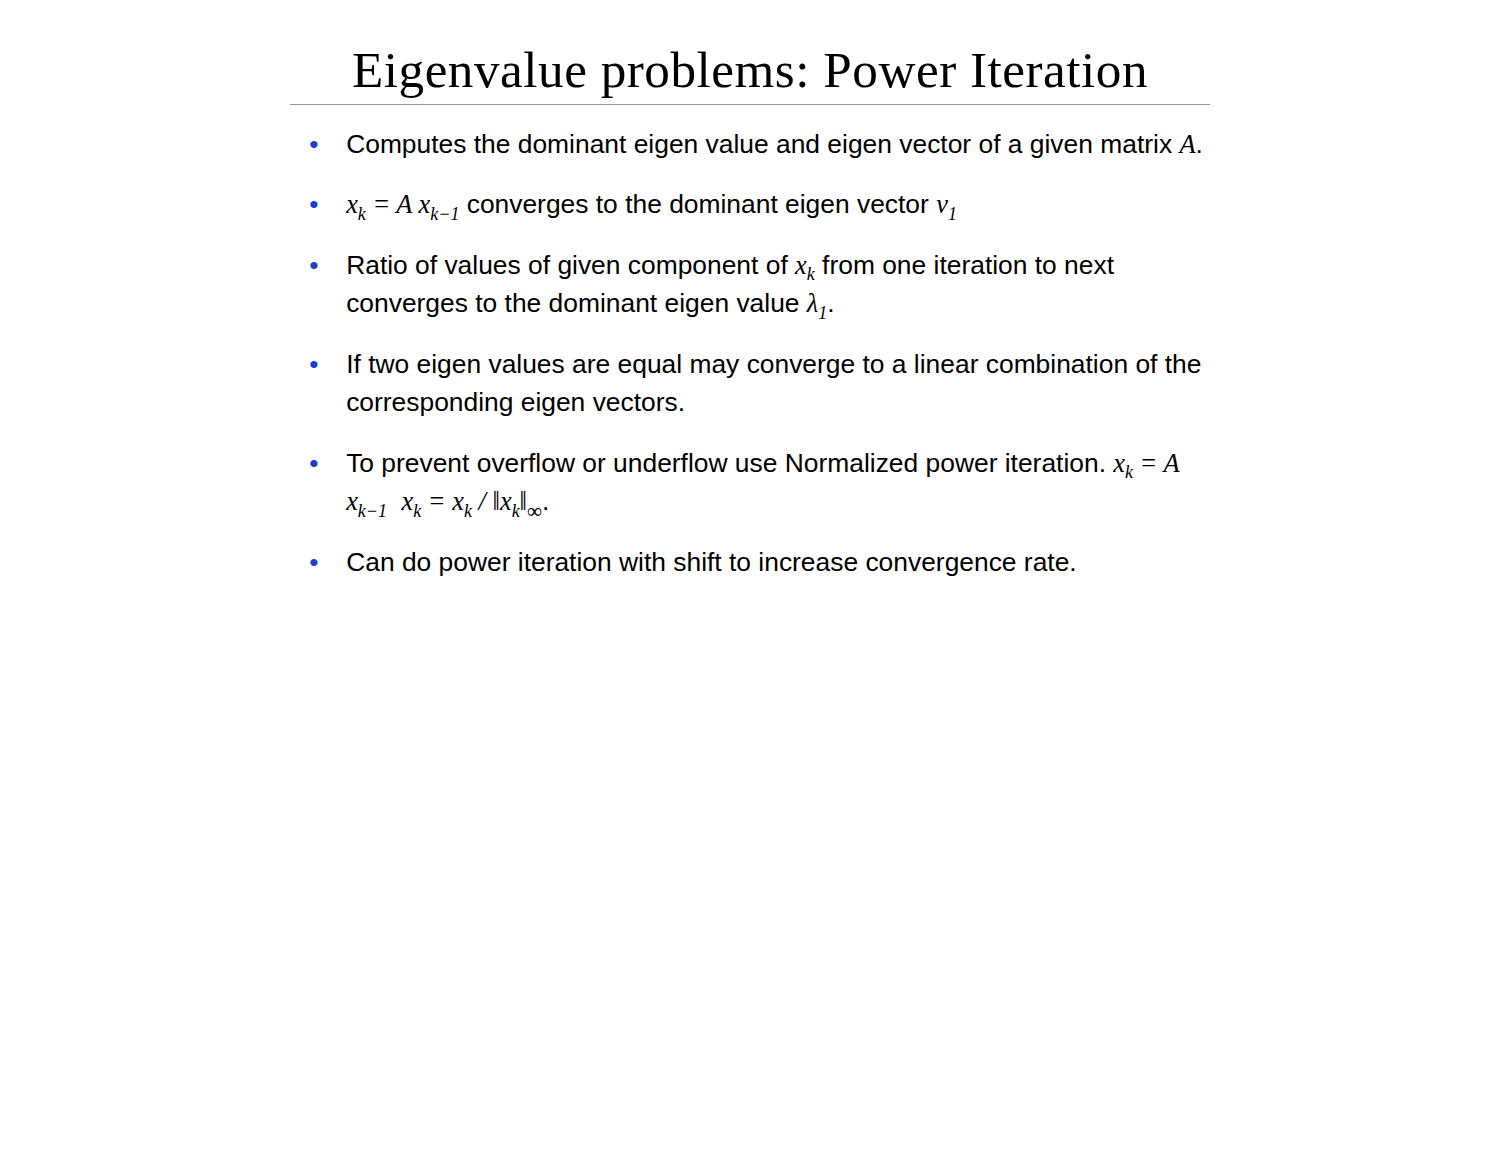Eigenvalue problems: Power Iteration
Computes the dominant eigen value and eigen vector of a given matrix A.
xk = A xk−1 converges to the dominant eigen vector v1
Ratio of values of given component of xk from one iteration to next converges to the dominant eigen value λ1.
If two eigen values are equal may converge to a linear combination of the corresponding eigen vectors.
To prevent overflow or underflow use Normalized power iteration. xk = A xk−1 xk = xk / ‖xk‖∞.
Can do power iteration with shift to increase convergence rate.